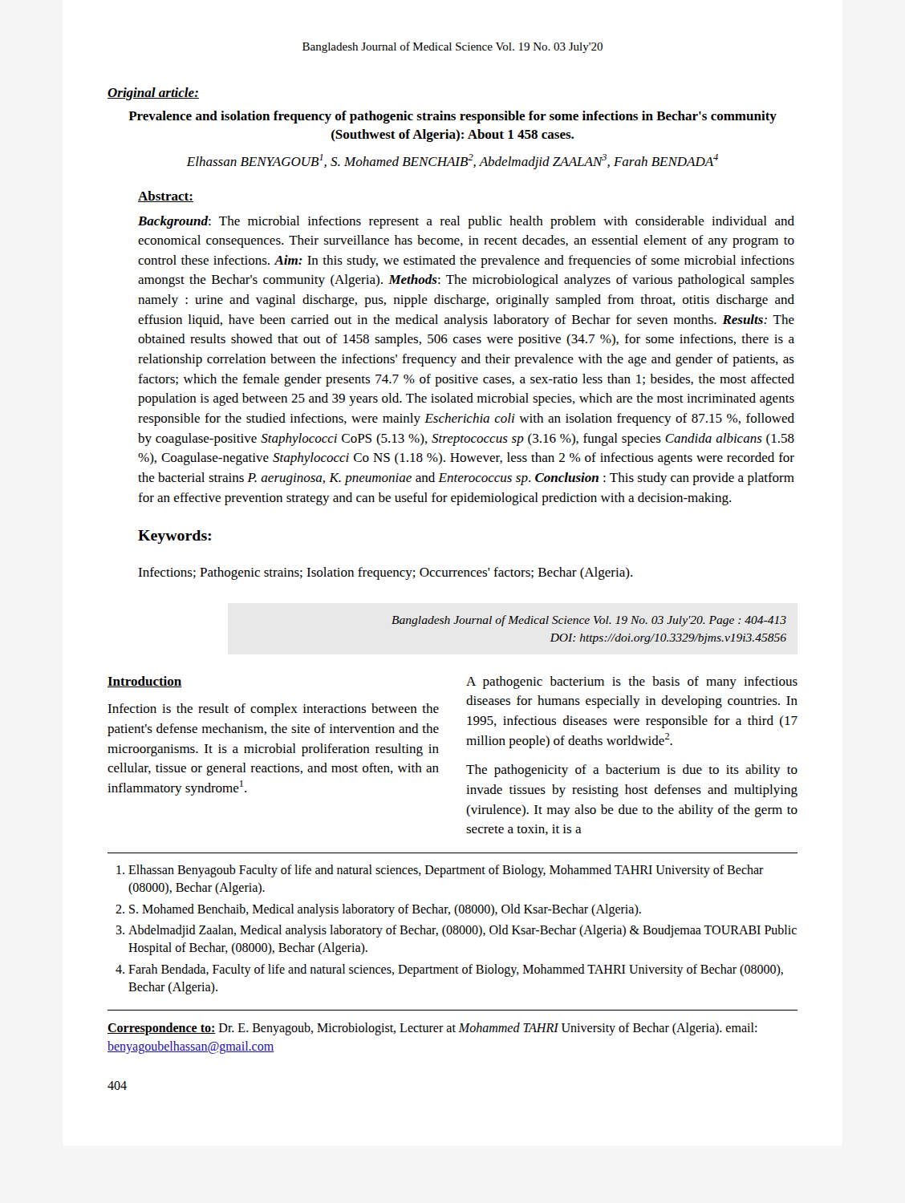Bangladesh Journal of Medical Science Vol. 19 No. 03 July'20
Original article:
Prevalence and isolation frequency of pathogenic strains responsible for some infections in Bechar's community (Southwest of Algeria): About 1 458 cases.
Elhassan BENYAGOUB1, S. Mohamed BENCHAIB2, Abdelmadjid ZAALAN3, Farah BENDADA4
Abstract:
Background: The microbial infections represent a real public health problem with considerable individual and economical consequences. Their surveillance has become, in recent decades, an essential element of any program to control these infections. Aim: In this study, we estimated the prevalence and frequencies of some microbial infections amongst the Bechar's community (Algeria). Methods: The microbiological analyzes of various pathological samples namely : urine and vaginal discharge, pus, nipple discharge, originally sampled from throat, otitis discharge and effusion liquid, have been carried out in the medical analysis laboratory of Bechar for seven months. Results: The obtained results showed that out of 1458 samples, 506 cases were positive (34.7 %), for some infections, there is a relationship correlation between the infections' frequency and their prevalence with the age and gender of patients, as factors; which the female gender presents 74.7 % of positive cases, a sex-ratio less than 1; besides, the most affected population is aged between 25 and 39 years old. The isolated microbial species, which are the most incriminated agents responsible for the studied infections, were mainly Escherichia coli with an isolation frequency of 87.15 %, followed by coagulase-positive Staphylococci CoPS (5.13 %), Streptococcus sp (3.16 %), fungal species Candida albicans (1.58 %), Coagulase-negative Staphylococci Co NS (1.18 %). However, less than 2 % of infectious agents were recorded for the bacterial strains P. aeruginosa, K. pneumoniae and Enterococcus sp. Conclusion : This study can provide a platform for an effective prevention strategy and can be useful for epidemiological prediction with a decision-making.
Keywords:
Infections; Pathogenic strains; Isolation frequency; Occurrences' factors; Bechar (Algeria).
Bangladesh Journal of Medical Science Vol. 19 No. 03 July'20. Page : 404-413
DOI: https://doi.org/10.3329/bjms.v19i3.45856
Introduction
Infection is the result of complex interactions between the patient's defense mechanism, the site of intervention and the microorganisms. It is a microbial proliferation resulting in cellular, tissue or general reactions, and most often, with an inflammatory syndrome1.
A pathogenic bacterium is the basis of many infectious diseases for humans especially in developing countries. In 1995, infectious diseases were responsible for a third (17 million people) of deaths worldwide2.
The pathogenicity of a bacterium is due to its ability to invade tissues by resisting host defenses and multiplying (virulence). It may also be due to the ability of the germ to secrete a toxin, it is a
Elhassan Benyagoub Faculty of life and natural sciences, Department of Biology, Mohammed TAHRI University of Bechar (08000), Bechar (Algeria).
S. Mohamed Benchaib, Medical analysis laboratory of Bechar, (08000), Old Ksar-Bechar (Algeria).
Abdelmadjid Zaalan, Medical analysis laboratory of Bechar, (08000), Old Ksar-Bechar (Algeria) & Boudjemaa TOURABI Public Hospital of Bechar, (08000), Bechar (Algeria).
Farah Bendada, Faculty of life and natural sciences, Department of Biology, Mohammed TAHRI University of Bechar (08000), Bechar (Algeria).
Correspondence to: Dr. E. Benyagoub, Microbiologist, Lecturer at Mohammed TAHRI University of Bechar (Algeria). email: benyagoubelhassan@gmail.com
404